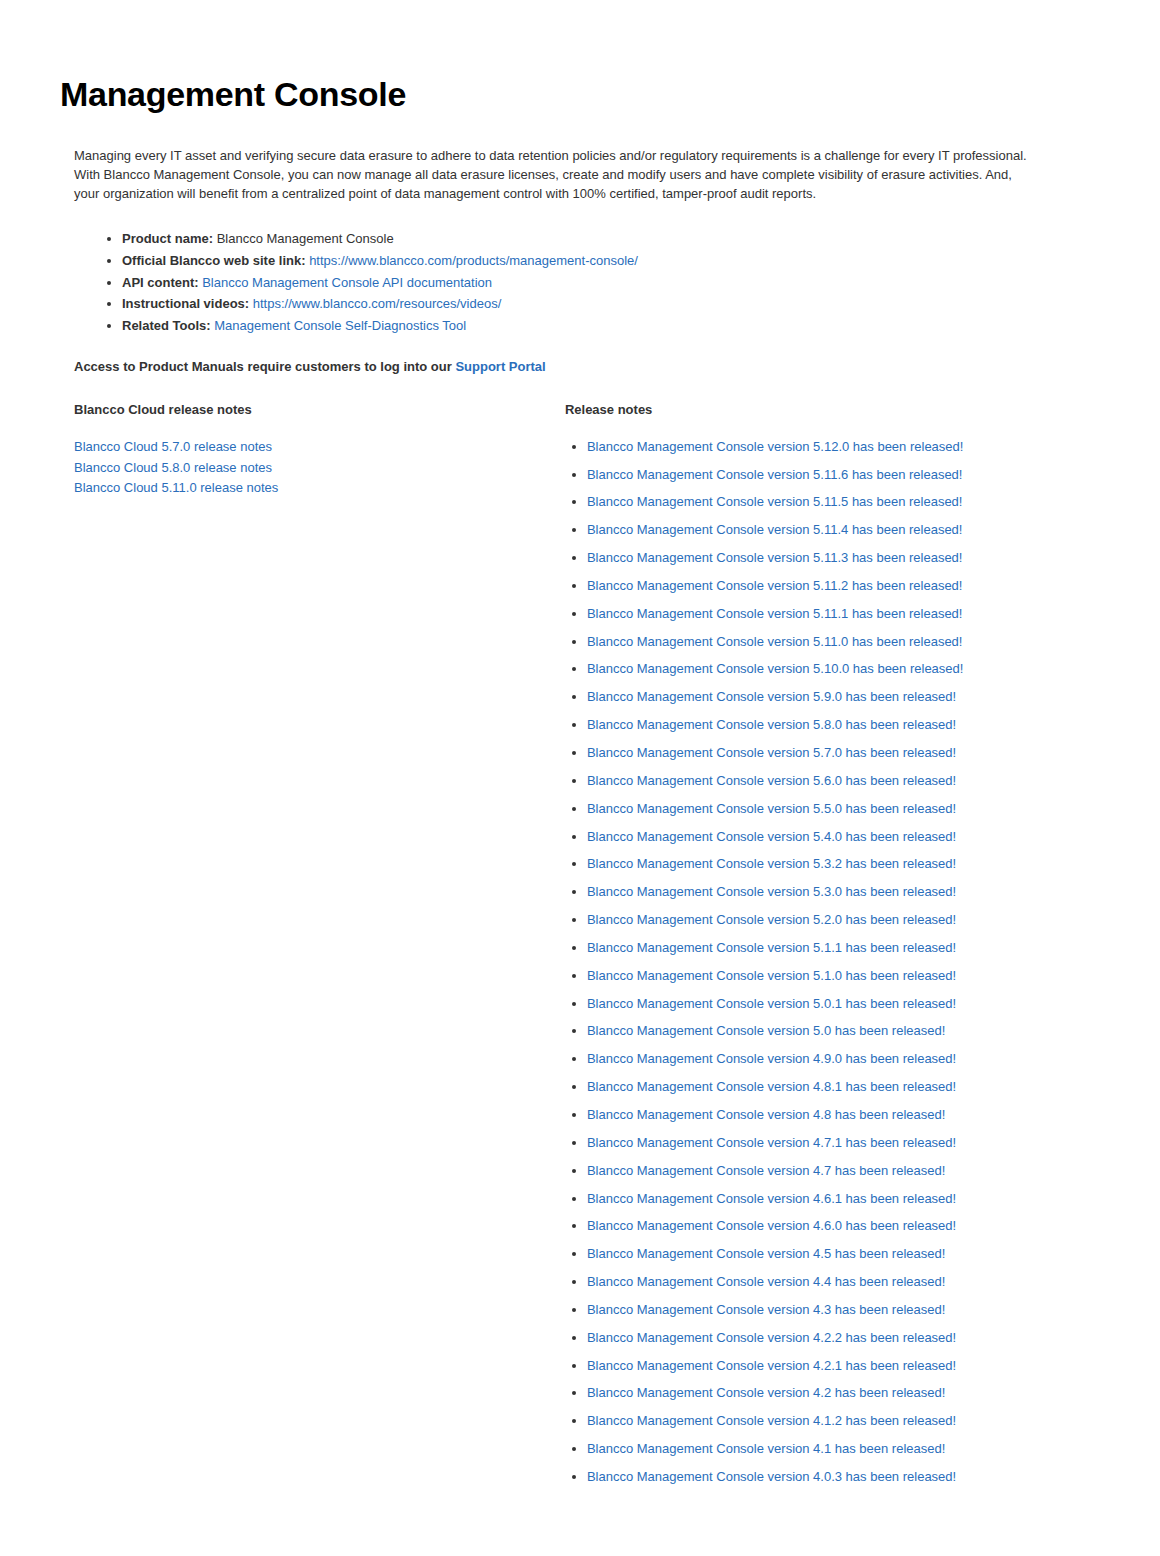Management Console
Managing every IT asset and verifying secure data erasure to adhere to data retention policies and/or regulatory requirements is a challenge for every IT professional. With Blancco Management Console, you can now manage all data erasure licenses, create and modify users and have complete visibility of erasure activities. And, your organization will benefit from a centralized point of data management control with 100% certified, tamper-proof audit reports.
Product name: Blancco Management Console
Official Blancco web site link: https://www.blancco.com/products/management-console/
API content: Blancco Management Console API documentation
Instructional videos: https://www.blancco.com/resources/videos/
Related Tools: Management Console Self-Diagnostics Tool
Access to Product Manuals require customers to log into our Support Portal
Blancco Cloud release notes
Blancco Cloud 5.7.0 release notes Blancco Cloud 5.8.0 release notes Blancco Cloud 5.11.0 release notes
Release notes
Blancco Management Console version 5.12.0 has been released!
Blancco Management Console version 5.11.6 has been released!
Blancco Management Console version 5.11.5 has been released!
Blancco Management Console version 5.11.4 has been released!
Blancco Management Console version 5.11.3 has been released!
Blancco Management Console version 5.11.2 has been released!
Blancco Management Console version 5.11.1 has been released!
Blancco Management Console version 5.11.0 has been released!
Blancco Management Console version 5.10.0 has been released!
Blancco Management Console version 5.9.0 has been released!
Blancco Management Console version 5.8.0 has been released!
Blancco Management Console version 5.7.0 has been released!
Blancco Management Console version 5.6.0 has been released!
Blancco Management Console version 5.5.0 has been released!
Blancco Management Console version 5.4.0 has been released!
Blancco Management Console version 5.3.2 has been released!
Blancco Management Console version 5.3.0 has been released!
Blancco Management Console version 5.2.0 has been released!
Blancco Management Console version 5.1.1 has been released!
Blancco Management Console version 5.1.0 has been released!
Blancco Management Console version 5.0.1 has been released!
Blancco Management Console version 5.0 has been released!
Blancco Management Console version 4.9.0 has been released!
Blancco Management Console version 4.8.1 has been released!
Blancco Management Console version 4.8 has been released!
Blancco Management Console version 4.7.1 has been released!
Blancco Management Console version 4.7 has been released!
Blancco Management Console version 4.6.1 has been released!
Blancco Management Console version 4.6.0 has been released!
Blancco Management Console version 4.5 has been released!
Blancco Management Console version 4.4 has been released!
Blancco Management Console version 4.3 has been released!
Blancco Management Console version 4.2.2 has been released!
Blancco Management Console version 4.2.1 has been released!
Blancco Management Console version 4.2 has been released!
Blancco Management Console version 4.1.2 has been released!
Blancco Management Console version 4.1 has been released!
Blancco Management Console version 4.0.3 has been released!